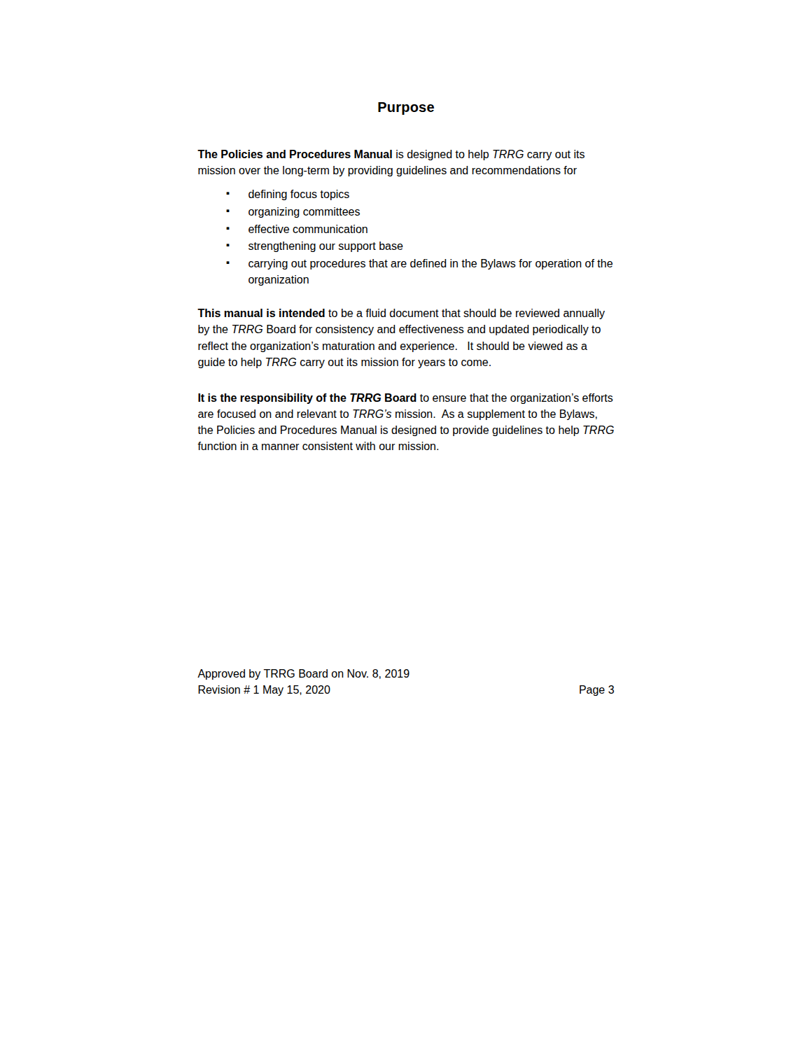Purpose
The Policies and Procedures Manual is designed to help TRRG carry out its mission over the long-term by providing guidelines and recommendations for
defining focus topics
organizing committees
effective communication
strengthening our support base
carrying out procedures that are defined in the Bylaws for operation of the organization
This manual is intended to be a fluid document that should be reviewed annually by the TRRG Board for consistency and effectiveness and updated periodically to reflect the organization’s maturation and experience. It should be viewed as a guide to help TRRG carry out its mission for years to come.
It is the responsibility of the TRRG Board to ensure that the organization’s efforts are focused on and relevant to TRRG’s mission. As a supplement to the Bylaws, the Policies and Procedures Manual is designed to provide guidelines to help TRRG function in a manner consistent with our mission.
Approved by TRRG Board on Nov. 8, 2019
Revision # 1 May 15, 2020 Page 3